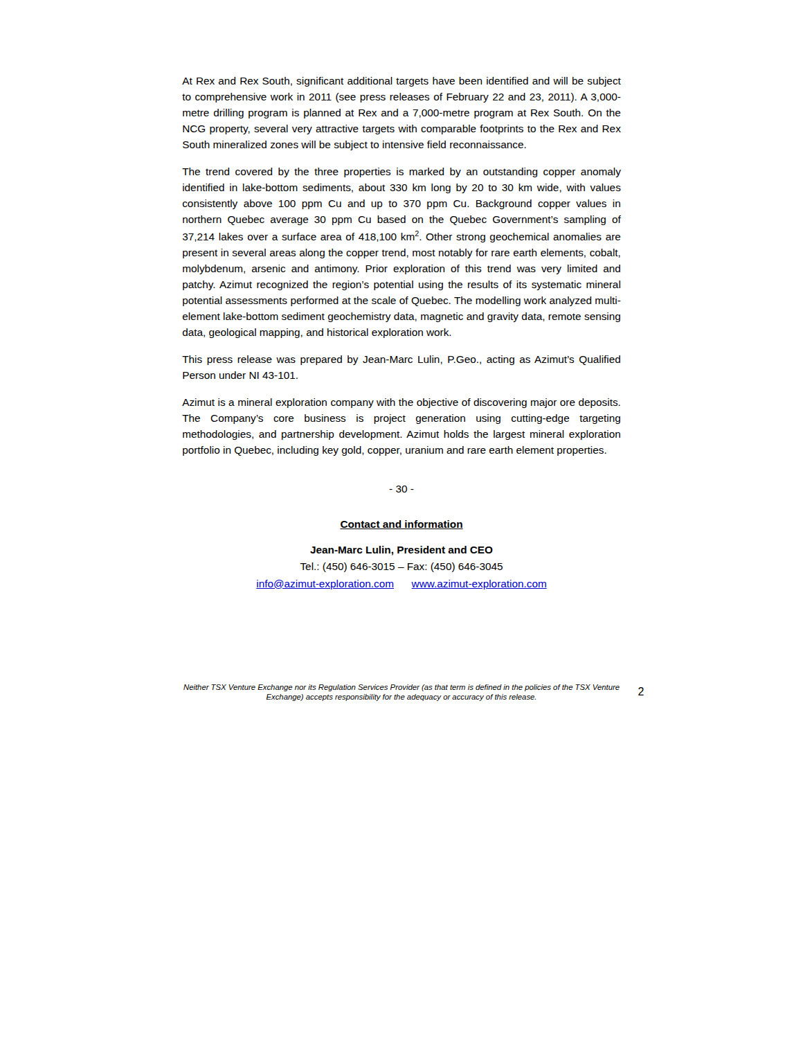At Rex and Rex South, significant additional targets have been identified and will be subject to comprehensive work in 2011 (see press releases of February 22 and 23, 2011). A 3,000-metre drilling program is planned at Rex and a 7,000-metre program at Rex South. On the NCG property, several very attractive targets with comparable footprints to the Rex and Rex South mineralized zones will be subject to intensive field reconnaissance.
The trend covered by the three properties is marked by an outstanding copper anomaly identified in lake-bottom sediments, about 330 km long by 20 to 30 km wide, with values consistently above 100 ppm Cu and up to 370 ppm Cu. Background copper values in northern Quebec average 30 ppm Cu based on the Quebec Government’s sampling of 37,214 lakes over a surface area of 418,100 km2. Other strong geochemical anomalies are present in several areas along the copper trend, most notably for rare earth elements, cobalt, molybdenum, arsenic and antimony. Prior exploration of this trend was very limited and patchy. Azimut recognized the region’s potential using the results of its systematic mineral potential assessments performed at the scale of Quebec. The modelling work analyzed multi-element lake-bottom sediment geochemistry data, magnetic and gravity data, remote sensing data, geological mapping, and historical exploration work.
This press release was prepared by Jean-Marc Lulin, P.Geo., acting as Azimut’s Qualified Person under NI 43-101.
Azimut is a mineral exploration company with the objective of discovering major ore deposits. The Company’s core business is project generation using cutting-edge targeting methodologies, and partnership development. Azimut holds the largest mineral exploration portfolio in Quebec, including key gold, copper, uranium and rare earth element properties.
- 30 -
Contact and information
Jean-Marc Lulin, President and CEO
Tel.: (450) 646-3015 – Fax: (450) 646-3045
info@azimut-exploration.com www.azimut-exploration.com
Neither TSX Venture Exchange nor its Regulation Services Provider (as that term is defined in the policies of the TSX Venture Exchange) accepts responsibility for the adequacy or accuracy of this release. 2